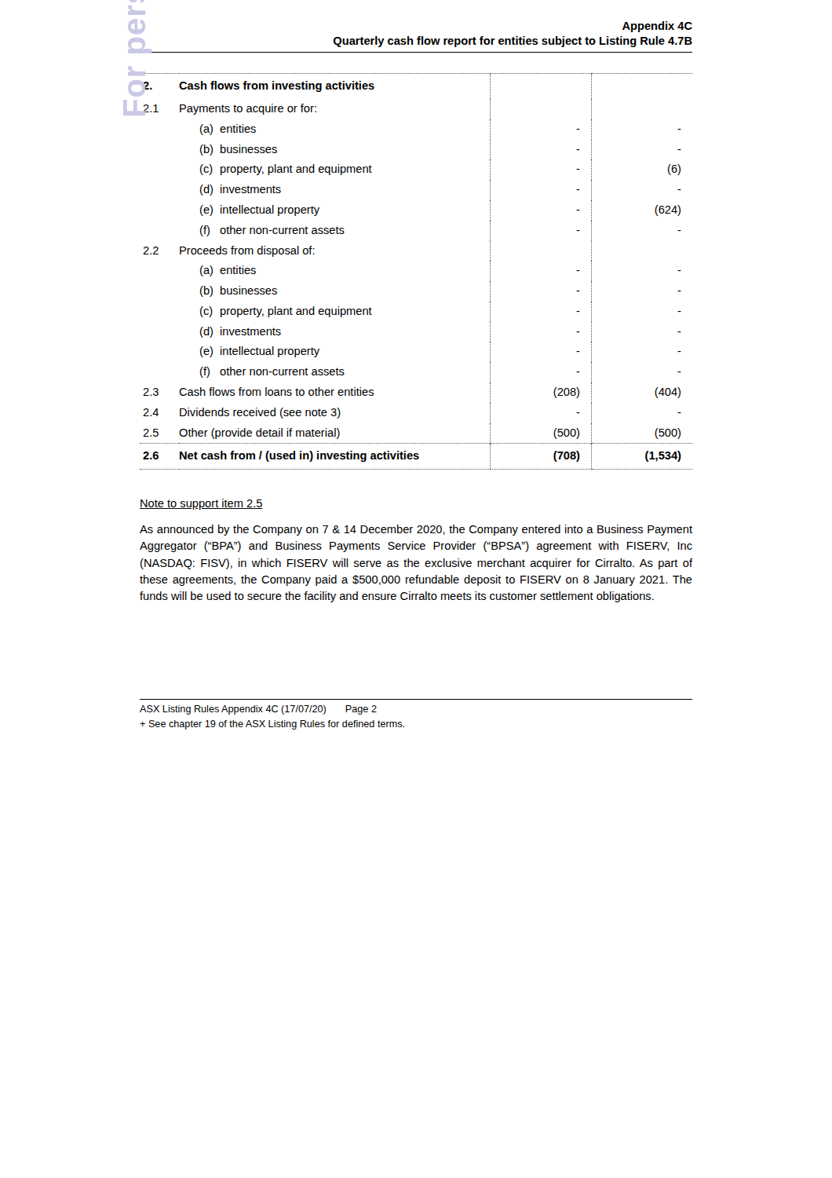For personal use only
Appendix 4C
Quarterly cash flow report for entities subject to Listing Rule 4.7B
| 2. | Cash flows from investing activities | | |
| 2.1 | Payments to acquire or for: | | |
| | (a) entities | - | - |
| | (b) businesses | - | - |
| | (c) property, plant and equipment | - | (6) |
| | (d) investments | - | - |
| | (e) intellectual property | - | (624) |
| | (f) other non-current assets | - | - |
| 2.2 | Proceeds from disposal of: | | |
| | (a) entities | - | - |
| | (b) businesses | - | - |
| | (c) property, plant and equipment | - | - |
| | (d) investments | - | - |
| | (e) intellectual property | - | - |
| | (f) other non-current assets | - | - |
| 2.3 | Cash flows from loans to other entities | (208) | (404) |
| 2.4 | Dividends received (see note 3) | - | - |
| 2.5 | Other (provide detail if material) | (500) | (500) |
| 2.6 | Net cash from / (used in) investing activities | (708) | (1,534) |
Note to support item 2.5
As announced by the Company on 7 & 14 December 2020, the Company entered into a Business Payment Aggregator (“BPA”) and Business Payments Service Provider (“BPSA”) agreement with FISERV, Inc (NASDAQ: FISV), in which FISERV will serve as the exclusive merchant acquirer for Cirralto. As part of these agreements, the Company paid a $500,000 refundable deposit to FISERV on 8 January 2021. The funds will be used to secure the facility and ensure Cirralto meets its customer settlement obligations.
ASX Listing Rules Appendix 4C (17/07/20)
Page 2
+ See chapter 19 of the ASX Listing Rules for defined terms.